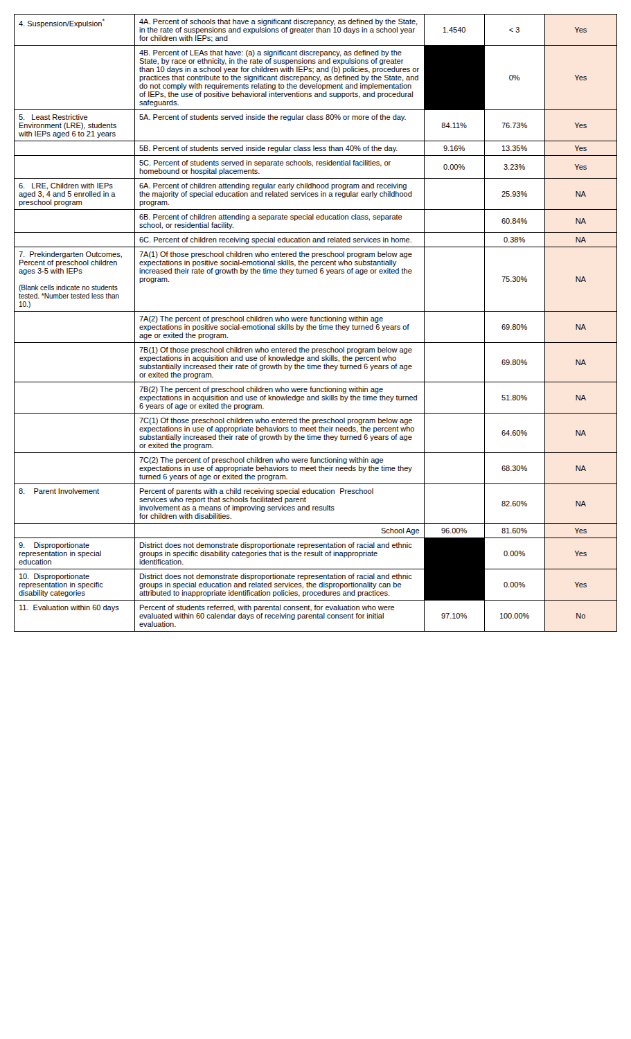| 4. Suspension/Expulsion * | 4A. Percent of schools that have a significant discrepancy, as defined by the State, in the rate of suspensions and expulsions of greater than 10 days in a school year for children with IEPs; and | 1.4540 | < 3 | Yes |
| | 4B. Percent of LEAs that have: (a) a significant discrepancy, as defined by the State, by race or ethnicity, in the rate of suspensions and expulsions of greater than 10 days in a school year for children with IEPs; and (b) policies, procedures or practices that contribute to the significant discrepancy, as defined by the State, and do not comply with requirements relating to the development and implementation of IEPs, the use of positive behavioral interventions and supports, and procedural safeguards. | | 0% | Yes |
| 5. Least Restrictive Environment (LRE), students with IEPs aged 6 to 21 years | 5A. Percent of students served inside the regular class 80% or more of the day. | 84.11% | 76.73% | Yes |
| | 5B. Percent of students served inside regular class less than 40% of the day. | 9.16% | 13.35% | Yes |
| | 5C. Percent of students served in separate schools, residential facilities, or homebound or hospital placements. | 0.00% | 3.23% | Yes |
| 6. LRE, Children with IEPs aged 3, 4 and 5 enrolled in a preschool program | 6A. Percent of children attending regular early childhood program and receiving the majority of special education and related services in a regular early childhood program. | | 25.93% | NA |
| | 6B. Percent of children attending a separate special education class, separate school, or residential facility. | | 60.84% | NA |
| | 6C. Percent of children receiving special education and related services in home. | | 0.38% | NA |
| 7. Prekindergarten Outcomes, Percent of preschool children ages 3-5 with IEPs (Blank cells indicate no students tested. *Number tested less than 10.) | 7A(1) Of those preschool children who entered the preschool program below age expectations in positive social-emotional skills, the percent who substantially increased their rate of growth by the time they turned 6 years of age or exited the program. | | 75.30% | NA |
| | 7A(2) The percent of preschool children who were functioning within age expectations in positive social-emotional skills by the time they turned 6 years of age or exited the program. | | 69.80% | NA |
| | 7B(1) Of those preschool children who entered the preschool program below age expectations in acquisition and use of knowledge and skills, the percent who substantially increased their rate of growth by the time they turned 6 years of age or exited the program. | | 69.80% | NA |
| | 7B(2) The percent of preschool children who were functioning within age expectations in acquisition and use of knowledge and skills by the time they turned 6 years of age or exited the program. | | 51.80% | NA |
| | 7C(1) Of those preschool children who entered the preschool program below age expectations in use of appropriate behaviors to meet their needs, the percent who substantially increased their rate of growth by the time they turned 6 years of age or exited the program. | | 64.60% | NA |
| | 7C(2) The percent of preschool children who were functioning within age expectations in use of appropriate behaviors to meet their needs by the time they turned 6 years of age or exited the program. | | 68.30% | NA |
| 8. Parent Involvement | / Percent of parents with a child receiving special education services who report that schools facilitated parent involvement as a means of improving services and results for children with disabilities. / Preschool / | | 82.60% | NA |
| | School Age | 96.00% | 81.60% | Yes |
| 9. Disproportionate representation in special education | District does not demonstrate disproportionate representation of racial and ethnic groups in specific disability categories that is the result of inappropriate identification. | | 0.00% | Yes |
| 10. Disproportionate representation in specific disability categories | District does not demonstrate disproportionate representation of racial and ethnic groups in special education and related services, the disproportionality can be attributed to inappropriate identification policies, procedures and practices. | | 0.00% | Yes |
| 11. Evaluation within 60 days | Percent of students referred, with parental consent, for evaluation who were evaluated within 60 calendar days of receiving parental consent for initial evaluation. | 97.10% | 100.00% | No |